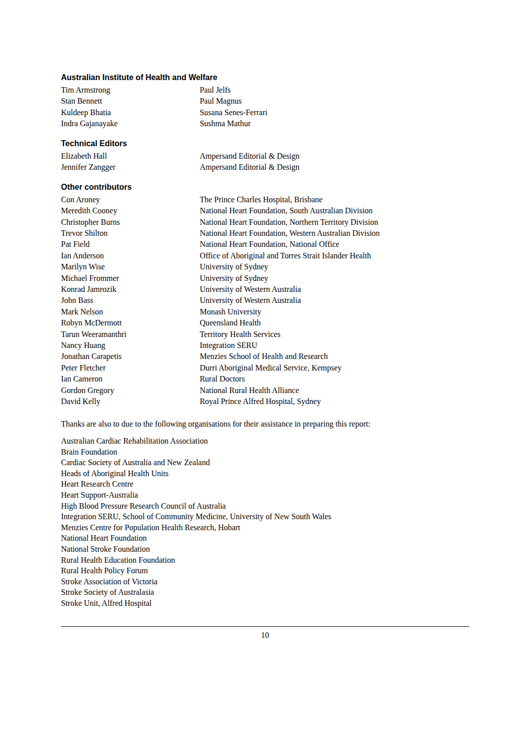Australian Institute of Health and Welfare
| Tim Armstrong | Paul Jelfs |
| Stan Bennett | Paul Magnus |
| Kuldeep Bhatia | Susana Senes-Ferrari |
| Indra Gajanayake | Sushma Mathur |
Technical Editors
| Elizabeth Hall | Ampersand Editorial & Design |
| Jennifer Zangger | Ampersand Editorial & Design |
Other contributors
| Con Aroney | The Prince Charles Hospital, Brisbane |
| Meredith Cooney | National Heart Foundation, South Australian Division |
| Christopher Burns | National Heart Foundation, Northern Territory Division |
| Trevor Shilton | National Heart Foundation, Western Australian Division |
| Pat Field | National Heart Foundation, National Office |
| Ian Anderson | Office of Aboriginal and Torres Strait Islander Health |
| Marilyn Wise | University of Sydney |
| Michael Frommer | University of Sydney |
| Konrad Jamrozik | University of Western Australia |
| John Bass | University of Western Australia |
| Mark Nelson | Monash University |
| Robyn McDermott | Queensland Health |
| Tarun Weeramanthri | Territory Health Services |
| Nancy Huang | Integration SERU |
| Jonathan Carapetis | Menzies School of Health and Research |
| Peter Fletcher | Durri Aboriginal Medical Service, Kempsey |
| Ian Cameron | Rural Doctors |
| Gordon Gregory | National Rural Health Alliance |
| David Kelly | Royal Prince Alfred Hospital, Sydney |
Thanks are also to due to the following organisations for their assistance in preparing this report:
Australian Cardiac Rehabilitation Association
Brain Foundation
Cardiac Society of Australia and New Zealand
Heads of Aboriginal Health Units
Heart Research Centre
Heart Support-Australia
High Blood Pressure Research Council of Australia
Integration SERU, School of Community Medicine, University of New South Wales
Menzies Centre for Population Health Research, Hobart
National Heart Foundation
National Stroke Foundation
Rural Health Education Foundation
Rural Health Policy Forum
Stroke Association of Victoria
Stroke Society of Australasia
Stroke Unit, Alfred Hospital
10